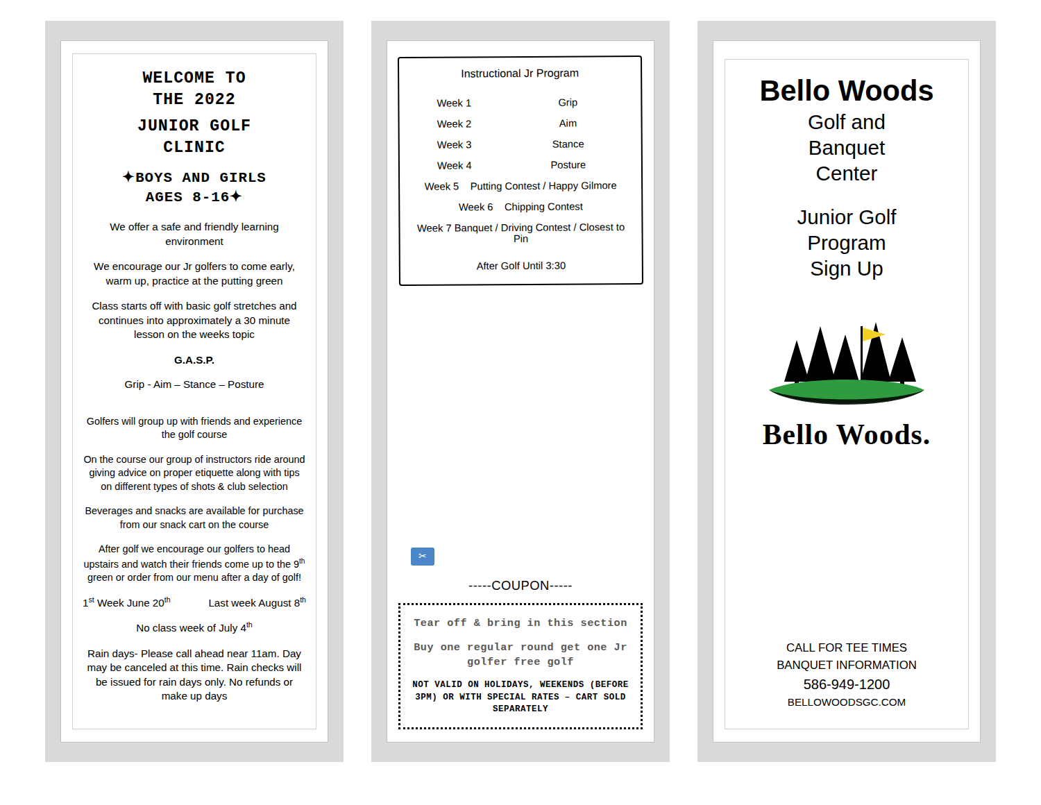Welcome to
the 2022
Junior Golf
Clinic
✦Boys and Girls
Ages 8-16✦
We offer a safe and friendly learning environment
We encourage our Jr golfers to come early, warm up, practice at the putting green
Class starts off with basic golf stretches and continues into approximately a 30 minute lesson on the weeks topic
G.A.S.P.
Grip - Aim – Stance – Posture
Golfers will group up with friends and experience the golf course
On the course our group of instructors ride around giving advice on proper etiquette along with tips on different types of shots & club selection
Beverages and snacks are available for purchase from our snack cart on the course
After golf we encourage our golfers to head upstairs and watch their friends come up to the 9th green or order from our menu after a day of golf!
1st Week June 20th Last week August 8th
No class week of July 4th
Rain days- Please call ahead near 11am. Day may be canceled at this time. Rain checks will be issued for rain days only. No refunds or make up days
Instructional Jr Program
| Week 1 | Grip |
| Week 2 | Aim |
| Week 3 | Stance |
| Week 4 | Posture |
| Week 5 Putting Contest / Happy Gilmore |
| Week 6 Chipping Contest |
| Week 7 Banquet / Driving Contest / Closest to Pin |
After Golf Until 3:30
✂
-----COUPON-----
Tear off & bring in this section
Buy one regular round get one Jr golfer free golf
NOT VALID ON HOLIDAYS, WEEKENDS (BEFORE 3PM) OR WITH SPECIAL RATES – CART SOLD SEPARATELY
Bello Woods
Golf and
Banquet
Center
Junior Golf
Program
Sign Up
Bello Woods.
Call for tee times
Banquet information
586-949-1200
bellowoodsgc.com